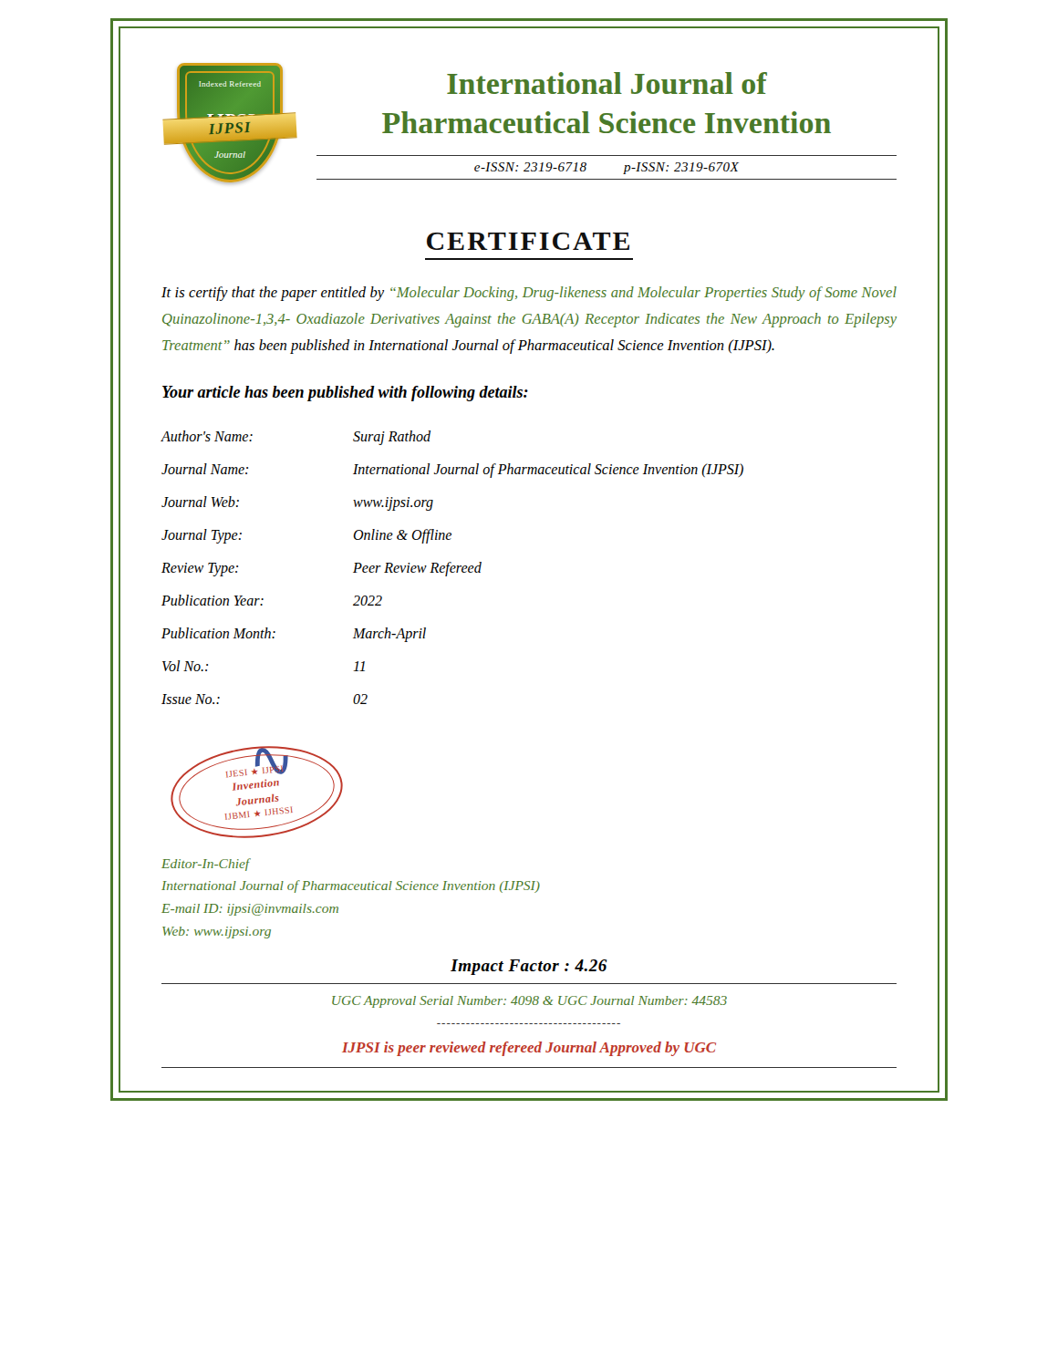Indexed Refereed
IJPSI
Journal
IJPSI
International Journal of
Pharmaceutical Science Invention
e-ISSN: 2319-6718 p-ISSN: 2319-670X
CERTIFICATE
It is certify that the paper entitled by “Molecular Docking, Drug-likeness and Molecular Properties Study of Some Novel Quinazolinone-1,3,4- Oxadiazole Derivatives Against the GABA(A) Receptor Indicates the New Approach to Epilepsy Treatment” has been published in International Journal of Pharmaceutical Science Invention (IJPSI).
Your article has been published with following details:
| Author's Name: | Suraj Rathod |
| Journal Name: | International Journal of Pharmaceutical Science Invention (IJPSI) |
| Journal Web: | www.ijpsi.org |
| Journal Type: | Online & Offline |
| Review Type: | Peer Review Refereed |
| Publication Year: | 2022 |
| Publication Month: | March-April |
| Vol No.: | 11 |
| Issue No.: | 02 |
∿
IJESI ★ IJPSI
Invention
Journals
IJBMI ★ IJHSSI
Editor-In-Chief
International Journal of Pharmaceutical Science Invention (IJPSI)
E-mail ID: ijpsi@invmails.com
Web: www.ijpsi.org
Impact Factor : 4.26
UGC Approval Serial Number: 4098 & UGC Journal Number: 44583
--------------------------------------
IJPSI is peer reviewed refereed Journal Approved by UGC